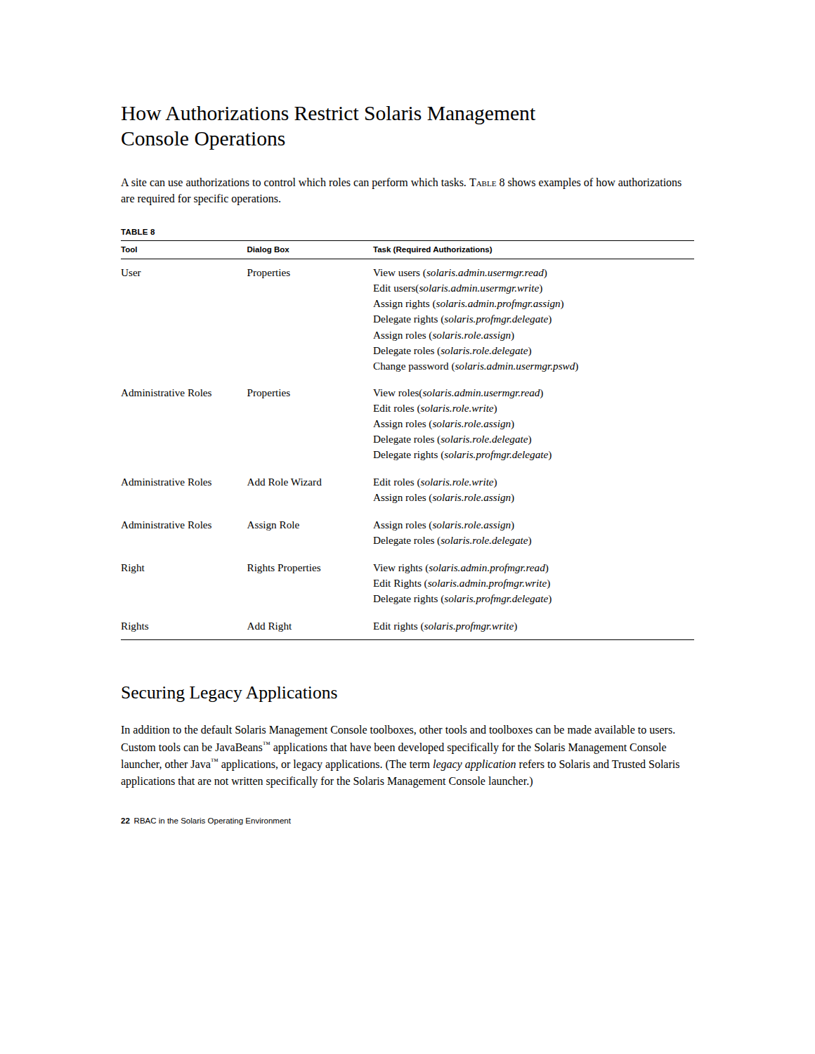How Authorizations Restrict Solaris Management
Console Operations
A site can use authorizations to control which roles can perform which tasks. Table 8 shows examples of how authorizations are required for specific operations.
TABLE 8
| Tool | Dialog Box | Task (Required Authorizations) |
| --- | --- | --- |
| User | Properties | View users ( solaris.admin.usermgr.read ) Edit users( solaris.admin.usermgr.write ) Assign rights ( solaris.admin.profmgr.assign ) Delegate rights ( solaris.profmgr.delegate ) Assign roles ( solaris.role.assign ) Delegate roles ( solaris.role.delegate ) Change password ( solaris.admin.usermgr.pswd ) |
| Administrative Roles | Properties | View roles( solaris.admin.usermgr.read ) Edit roles ( solaris.role.write ) Assign roles ( solaris.role.assign ) Delegate roles ( solaris.role.delegate ) Delegate rights ( solaris.profmgr.delegate ) |
| Administrative Roles | Add Role Wizard | Edit roles ( solaris.role.write ) Assign roles ( solaris.role.assign ) |
| Administrative Roles | Assign Role | Assign roles ( solaris.role.assign ) Delegate roles ( solaris.role.delegate ) |
| Right | Rights Properties | View rights ( solaris.admin.profmgr.read ) Edit Rights ( solaris.admin.profmgr.write ) Delegate rights ( solaris.profmgr.delegate ) |
| Rights | Add Right | Edit rights ( solaris.profmgr.write ) |
Securing Legacy Applications
In addition to the default Solaris Management Console toolboxes, other tools and toolboxes can be made available to users. Custom tools can be JavaBeans™ applications that have been developed specifically for the Solaris Management Console launcher, other Java™ applications, or legacy applications. (The term legacy application refers to Solaris and Trusted Solaris applications that are not written specifically for the Solaris Management Console launcher.)
22 RBAC in the Solaris Operating Environment